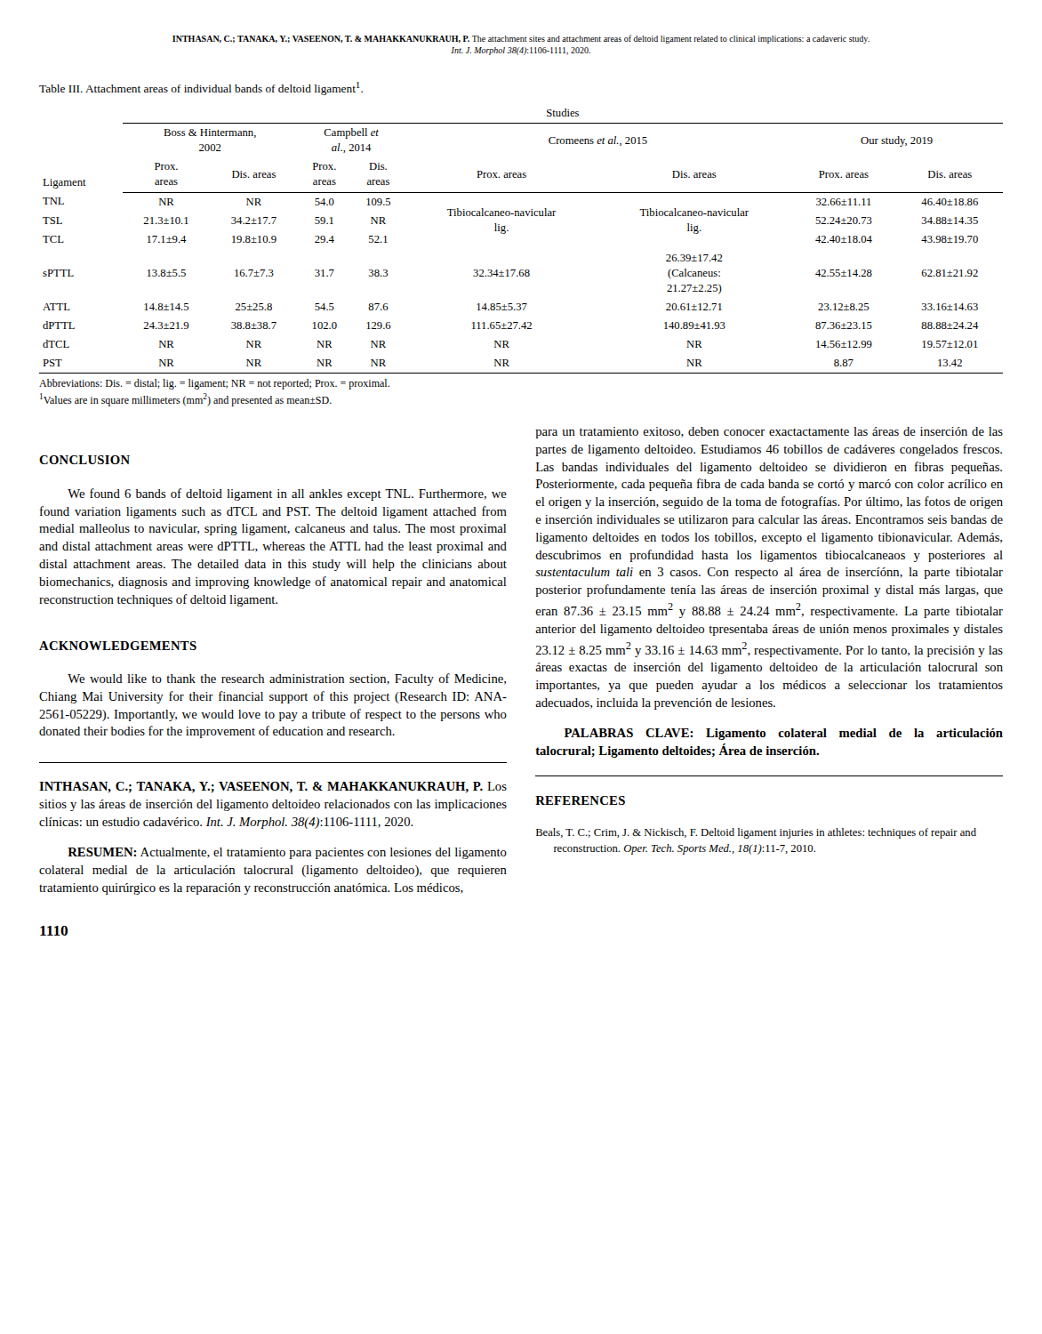INTHASAN, C.; TANAKA, Y.; VASEENON, T. & MAHAKKANUKRAUH, P. The attachment sites and attachment areas of deltoid ligament related to clinical implications: a cadaveric study.
Int. J. Morphol 38(4):1106-1111, 2020.
Table III. Attachment areas of individual bands of deltoid ligament 1 .
| | Studies |
| Ligament | Boss & Hintermann, 2002 | Campbell et al. , 2014 | Cromeens et al. , 2015 | Our study, 2019 |
| Prox. areas | Dis. areas | Prox. areas | Dis. areas | Prox. areas | Dis. areas | Prox. areas | Dis. areas |
| TNL | NR | NR | 54.0 | 109.5 | Tibiocalcaneo-navicular lig. | Tibiocalcaneo-navicular lig. | 32.66±11.11 | 46.40±18.86 |
| TSL | 21.3±10.1 | 34.2±17.7 | 59.1 | NR | 52.24±20.73 | 34.88±14.35 |
| TCL | 17.1±9.4 | 19.8±10.9 | 29.4 | 52.1 | 42.40±18.04 | 43.98±19.70 |
| sPTTL | 13.8±5.5 | 16.7±7.3 | 31.7 | 38.3 | 32.34±17.68 | 26.39±17.42 (Calcaneus: 21.27±2.25) | 42.55±14.28 | 62.81±21.92 |
| ATTL | 14.8±14.5 | 25±25.8 | 54.5 | 87.6 | 14.85±5.37 | 20.61±12.71 | 23.12±8.25 | 33.16±14.63 |
| dPTTL | 24.3±21.9 | 38.8±38.7 | 102.0 | 129.6 | 111.65±27.42 | 140.89±41.93 | 87.36±23.15 | 88.88±24.24 |
| dTCL | NR | NR | NR | NR | NR | NR | 14.56±12.99 | 19.57±12.01 |
| PST | NR | NR | NR | NR | NR | NR | 8.87 | 13.42 |
Abbreviations: Dis. = distal; lig. = ligament; NR = not reported; Prox. = proximal.
1Values are in square millimeters (mm2) and presented as mean±SD.
CONCLUSION
We found 6 bands of deltoid ligament in all ankles except TNL. Furthermore, we found variation ligaments such as dTCL and PST. The deltoid ligament attached from medial malleolus to navicular, spring ligament, calcaneus and talus. The most proximal and distal attachment areas were dPTTL, whereas the ATTL had the least proximal and distal attachment areas. The detailed data in this study will help the clinicians about biomechanics, diagnosis and improving knowledge of anatomical repair and anatomical reconstruction techniques of deltoid ligament.
ACKNOWLEDGEMENTS
We would like to thank the research administration section, Faculty of Medicine, Chiang Mai University for their financial support of this project (Research ID: ANA-2561-05229). Importantly, we would love to pay a tribute of respect to the persons who donated their bodies for the improvement of education and research.
INTHASAN, C.; TANAKA, Y.; VASEENON, T. & MAHAKKANUKRAUH, P. Los sitios y las áreas de inserción del ligamento deltoideo relacionados con las implicaciones clínicas: un estudio cadavérico. Int. J. Morphol. 38(4):1106-1111, 2020.
RESUMEN: Actualmente, el tratamiento para pacientes con lesiones del ligamento colateral medial de la articulación talocrural (ligamento deltoideo), que requieren tratamiento quirúrgico es la reparación y reconstrucción anatómica. Los médicos,
1110
para un tratamiento exitoso, deben conocer exactactamente las áreas de inserción de las partes de ligamento deltoideo. Estudiamos 46 tobillos de cadáveres congelados frescos. Las bandas individuales del ligamento deltoideo se dividieron en fibras pequeñas. Posteriormente, cada pequeña fibra de cada banda se cortó y marcó con color acrílico en el origen y la inserción, seguido de la toma de fotografías. Por último, las fotos de origen e inserción individuales se utilizaron para calcular las áreas. Encontramos seis bandas de ligamento deltoides en todos los tobillos, excepto el ligamento tibionavicular. Además, descubrimos en profundidad hasta los ligamentos tibiocalcaneaos y posteriores al sustentaculum tali en 3 casos. Con respecto al área de insercíónn, la parte tibiotalar posterior profundamente tenía las áreas de inserción proximal y distal más largas, que eran 87.36 ± 23.15 mm2 y 88.88 ± 24.24 mm2, respectivamente. La parte tibiotalar anterior del ligamento deltoideo tpresentaba áreas de unión menos proximales y distales 23.12 ± 8.25 mm2 y 33.16 ± 14.63 mm2, respectivamente. Por lo tanto, la precisión y las áreas exactas de inserción del ligamento deltoideo de la articulación talocrural son importantes, ya que pueden ayudar a los médicos a seleccionar los tratamientos adecuados, incluida la prevención de lesiones.
PALABRAS CLAVE: Ligamento colateral medial de la articulación talocrural; Ligamento deltoides; Área de inserción.
REFERENCES
Beals, T. C.; Crim, J. & Nickisch, F. Deltoid ligament injuries in athletes: techniques of repair and reconstruction. Oper. Tech. Sports Med., 18(1):11-7, 2010.